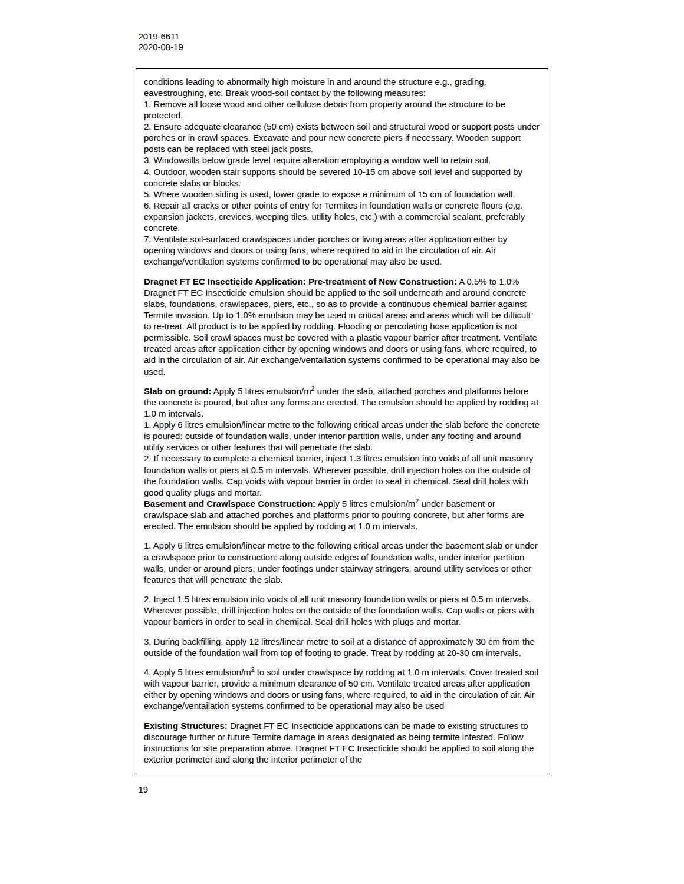2019-6611
2020-08-19
conditions leading to abnormally high moisture in and around the structure e.g., grading, eavestroughing, etc. Break wood-soil contact by the following measures:
1. Remove all loose wood and other cellulose debris from property around the structure to be protected.
2. Ensure adequate clearance (50 cm) exists between soil and structural wood or support posts under porches or in crawl spaces. Excavate and pour new concrete piers if necessary. Wooden support posts can be replaced with steel jack posts.
3. Windowsills below grade level require alteration employing a window well to retain soil.
4. Outdoor, wooden stair supports should be severed 10-15 cm above soil level and supported by concrete slabs or blocks.
5. Where wooden siding is used, lower grade to expose a minimum of 15 cm of foundation wall.
6. Repair all cracks or other points of entry for Termites in foundation walls or concrete floors (e.g. expansion jackets, crevices, weeping tiles, utility holes, etc.) with a commercial sealant, preferably concrete.
7. Ventilate soil-surfaced crawlspaces under porches or living areas after application either by opening windows and doors or using fans, where required to aid in the circulation of air. Air exchange/ventilation systems confirmed to be operational may also be used.
Dragnet FT EC Insecticide Application: Pre-treatment of New Construction: A 0.5% to 1.0% Dragnet FT EC Insecticide emulsion should be applied to the soil underneath and around concrete slabs, foundations, crawlspaces, piers, etc., so as to provide a continuous chemical barrier against Termite invasion. Up to 1.0% emulsion may be used in critical areas and areas which will be difficult to re-treat. All product is to be applied by rodding. Flooding or percolating hose application is not permissible. Soil crawl spaces must be covered with a plastic vapour barrier after treatment. Ventilate treated areas after application either by opening windows and doors or using fans, where required, to aid in the circulation of air. Air exchange/ventailation systems confirmed to be operational may also be used.
Slab on ground: Apply 5 litres emulsion/m2 under the slab, attached porches and platforms before the concrete is poured, but after any forms are erected. The emulsion should be applied by rodding at 1.0 m intervals.
1. Apply 6 litres emulsion/linear metre to the following critical areas under the slab before the concrete is poured: outside of foundation walls, under interior partition walls, under any footing and around utility services or other features that will penetrate the slab.
2. If necessary to complete a chemical barrier, inject 1.3 litres emulsion into voids of all unit masonry foundation walls or piers at 0.5 m intervals. Wherever possible, drill injection holes on the outside of the foundation walls. Cap voids with vapour barrier in order to seal in chemical. Seal drill holes with good quality plugs and mortar.
Basement and Crawlspace Construction: Apply 5 litres emulsion/m2 under basement or crawlspace slab and attached porches and platforms prior to pouring concrete, but after forms are erected. The emulsion should be applied by rodding at 1.0 m intervals.
1. Apply 6 litres emulsion/linear metre to the following critical areas under the basement slab or under a crawlspace prior to construction: along outside edges of foundation walls, under interior partition walls, under or around piers, under footings under stairway stringers, around utility services or other features that will penetrate the slab.
2. Inject 1.5 litres emulsion into voids of all unit masonry foundation walls or piers at 0.5 m intervals. Wherever possible, drill injection holes on the outside of the foundation walls. Cap walls or piers with vapour barriers in order to seal in chemical. Seal drill holes with plugs and mortar.
3. During backfilling, apply 12 litres/linear metre to soil at a distance of approximately 30 cm from the outside of the foundation wall from top of footing to grade. Treat by rodding at 20-30 cm intervals.
4. Apply 5 litres emulsion/m2 to soil under crawlspace by rodding at 1.0 m intervals. Cover treated soil with vapour barrier, provide a minimum clearance of 50 cm. Ventilate treated areas after application either by opening windows and doors or using fans, where required, to aid in the circulation of air. Air exchange/ventailation systems confirmed to be operational may also be used
Existing Structures: Dragnet FT EC Insecticide applications can be made to existing structures to discourage further or future Termite damage in areas designated as being termite infested. Follow instructions for site preparation above. Dragnet FT EC Insecticide should be applied to soil along the exterior perimeter and along the interior perimeter of the
19